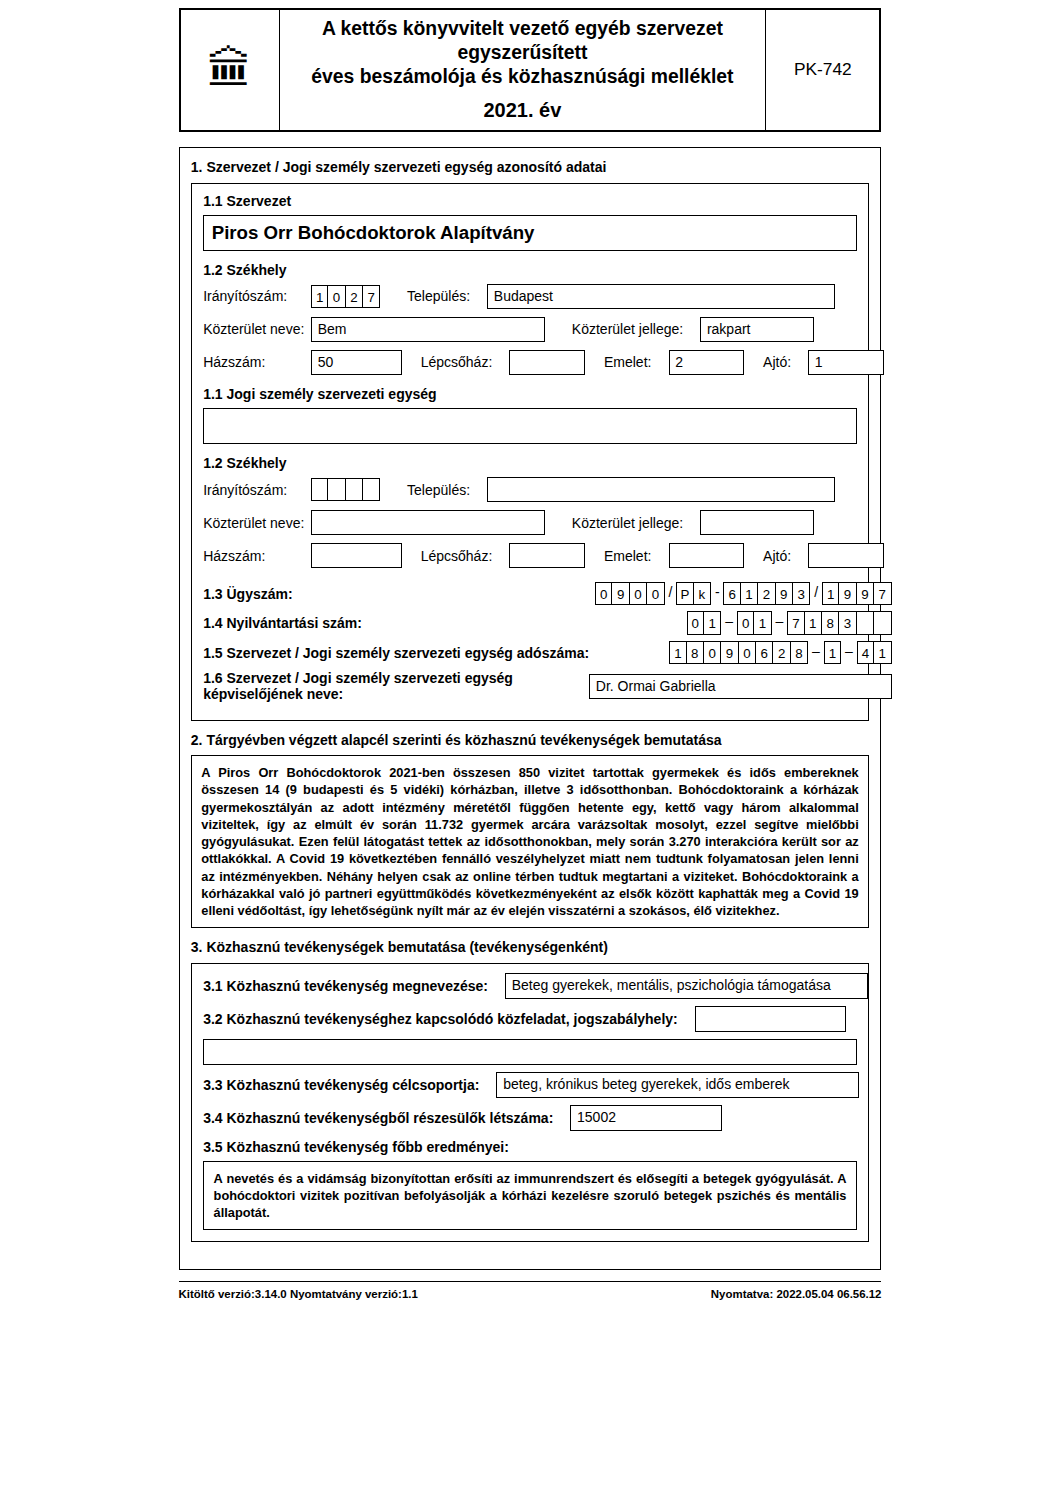| 🏛 | A kettős könyvvitelt vezető egyéb szervezet egyszerűsített éves beszámolója és közhasznúsági melléklet 2021. év | PK-742 |
1. Szervezet / Jogi személy szervezeti egység azonosító adatai
1.1 Szervezet
Piros Orr Bohócdoktorok Alapítvány
1.2 Székhely
Irányítószám: 1027 Település: Budapest
Közterület neve: Bem Közterület jellege: rakpart
Házszám: 50 Lépcsőház: Emelet: 2 Ajtó: 1
1.1 Jogi személy szervezeti egység
1.2 Székhely
Irányítószám: Település:
Közterület neve: Közterület jellege:
Házszám: Lépcsőház: Emelet: Ajtó:
| 1.3 Ügyszám: | 0 9 0 0 / P k - 6 1 2 9 3 / 1 9 9 7 |
| 1.4 Nyilvántartási szám: | 0 1 – 0 1 – 7 1 8 3 |
| 1.5 Szervezet / Jogi személy szervezeti egység adószáma: | 1 8 0 9 0 6 2 8 – 1 – 4 1 |
| 1.6 Szervezet / Jogi személy szervezeti egység képviselőjének neve: | Dr. Ormai Gabriella |
2. Tárgyévben végzett alapcél szerinti és közhasznú tevékenységek bemutatása
A Piros Orr Bohócdoktorok 2021-ben összesen 850 vizitet tartottak gyermekek és idős embereknek összesen 14 (9 budapesti és 5 vidéki) kórházban, illetve 3 idősotthonban. Bohócdoktoraink a kórházak gyermekosztályán az adott intézmény méretétől függően hetente egy, kettő vagy három alkalommal viziteltek, így az elmúlt év során 11.732 gyermek arcára varázsoltak mosolyt, ezzel segítve mielőbbi gyógyulásukat. Ezen felül látogatást tettek az idősotthonokban, mely során 3.270 interakcióra került sor az ottlakókkal. A Covid 19 következtében fennálló veszélyhelyzet miatt nem tudtunk folyamatosan jelen lenni az intézményekben. Néhány helyen csak az online térben tudtuk megtartani a viziteket. Bohócdoktoraink a kórházakkal való jó partneri együttműködés következményeként az elsők között kaphatták meg a Covid 19 elleni védőoltást, így lehetőségünk nyílt már az év elején visszatérni a szokásos, élő vizitekhez.
3. Közhasznú tevékenységek bemutatása (tevékenységenként)
3.1 Közhasznú tevékenység megnevezése: Beteg gyerekek, mentális, pszichológia támogatása
3.2 Közhasznú tevékenységhez kapcsolódó közfeladat, jogszabályhely:
3.3 Közhasznú tevékenység célcsoportja: beteg, krónikus beteg gyerekek, idős emberek
3.4 Közhasznú tevékenységből részesülők létszáma: 15002
3.5 Közhasznú tevékenység főbb eredményei:
A nevetés és a vidámság bizonyítottan erősíti az immunrendszert és elősegíti a betegek gyógyulását. A bohócdoktori vizitek pozitívan befolyásolják a kórházi kezelésre szoruló betegek pszichés és mentális állapotát.
Kitöltő verzió:3.14.0 Nyomtatvány verzió:1.1 Nyomtatva: 2022.05.04 06.56.12